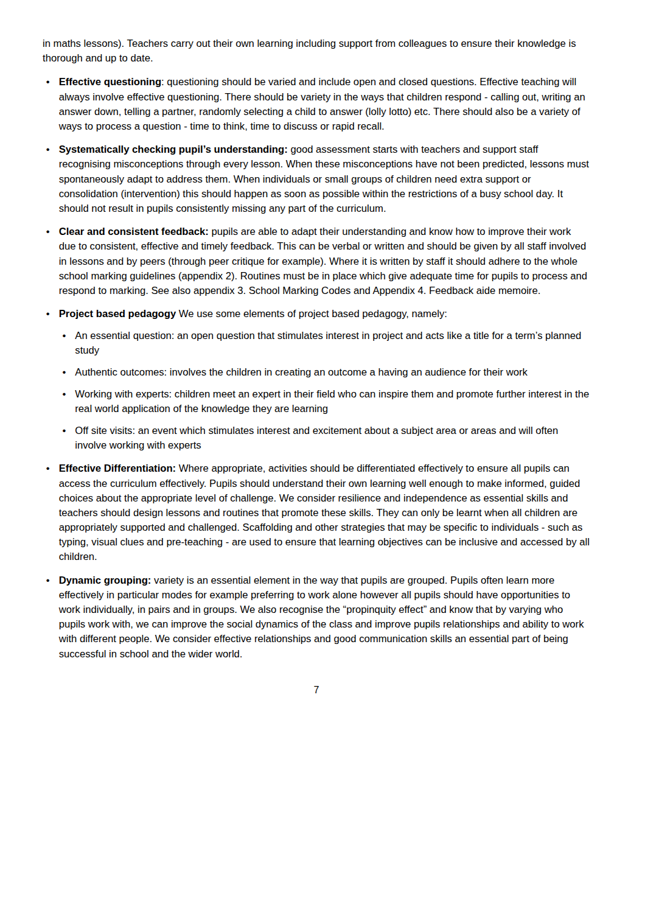in maths lessons). Teachers carry out their own learning including support from colleagues to ensure their knowledge is thorough and up to date.
Effective questioning: questioning should be varied and include open and closed questions. Effective teaching will always involve effective questioning. There should be variety in the ways that children respond - calling out, writing an answer down, telling a partner, randomly selecting a child to answer (lolly lotto) etc. There should also be a variety of ways to process a question - time to think, time to discuss or rapid recall.
Systematically checking pupil’s understanding: good assessment starts with teachers and support staff recognising misconceptions through every lesson. When these misconceptions have not been predicted, lessons must spontaneously adapt to address them. When individuals or small groups of children need extra support or consolidation (intervention) this should happen as soon as possible within the restrictions of a busy school day. It should not result in pupils consistently missing any part of the curriculum.
Clear and consistent feedback: pupils are able to adapt their understanding and know how to improve their work due to consistent, effective and timely feedback. This can be verbal or written and should be given by all staff involved in lessons and by peers (through peer critique for example). Where it is written by staff it should adhere to the whole school marking guidelines (appendix 2). Routines must be in place which give adequate time for pupils to process and respond to marking. See also appendix 3. School Marking Codes and Appendix 4. Feedback aide memoire.
Project based pedagogy We use some elements of project based pedagogy, namely:
An essential question: an open question that stimulates interest in project and acts like a title for a term’s planned study
Authentic outcomes: involves the children in creating an outcome a having an audience for their work
Working with experts: children meet an expert in their field who can inspire them and promote further interest in the real world application of the knowledge they are learning
Off site visits: an event which stimulates interest and excitement about a subject area or areas and will often involve working with experts
Effective Differentiation: Where appropriate, activities should be differentiated effectively to ensure all pupils can access the curriculum effectively. Pupils should understand their own learning well enough to make informed, guided choices about the appropriate level of challenge. We consider resilience and independence as essential skills and teachers should design lessons and routines that promote these skills. They can only be learnt when all children are appropriately supported and challenged. Scaffolding and other strategies that may be specific to individuals - such as typing, visual clues and pre-teaching - are used to ensure that learning objectives can be inclusive and accessed by all children.
Dynamic grouping: variety is an essential element in the way that pupils are grouped. Pupils often learn more effectively in particular modes for example preferring to work alone however all pupils should have opportunities to work individually, in pairs and in groups. We also recognise the “propinquity effect” and know that by varying who pupils work with, we can improve the social dynamics of the class and improve pupils relationships and ability to work with different people. We consider effective relationships and good communication skills an essential part of being successful in school and the wider world.
7